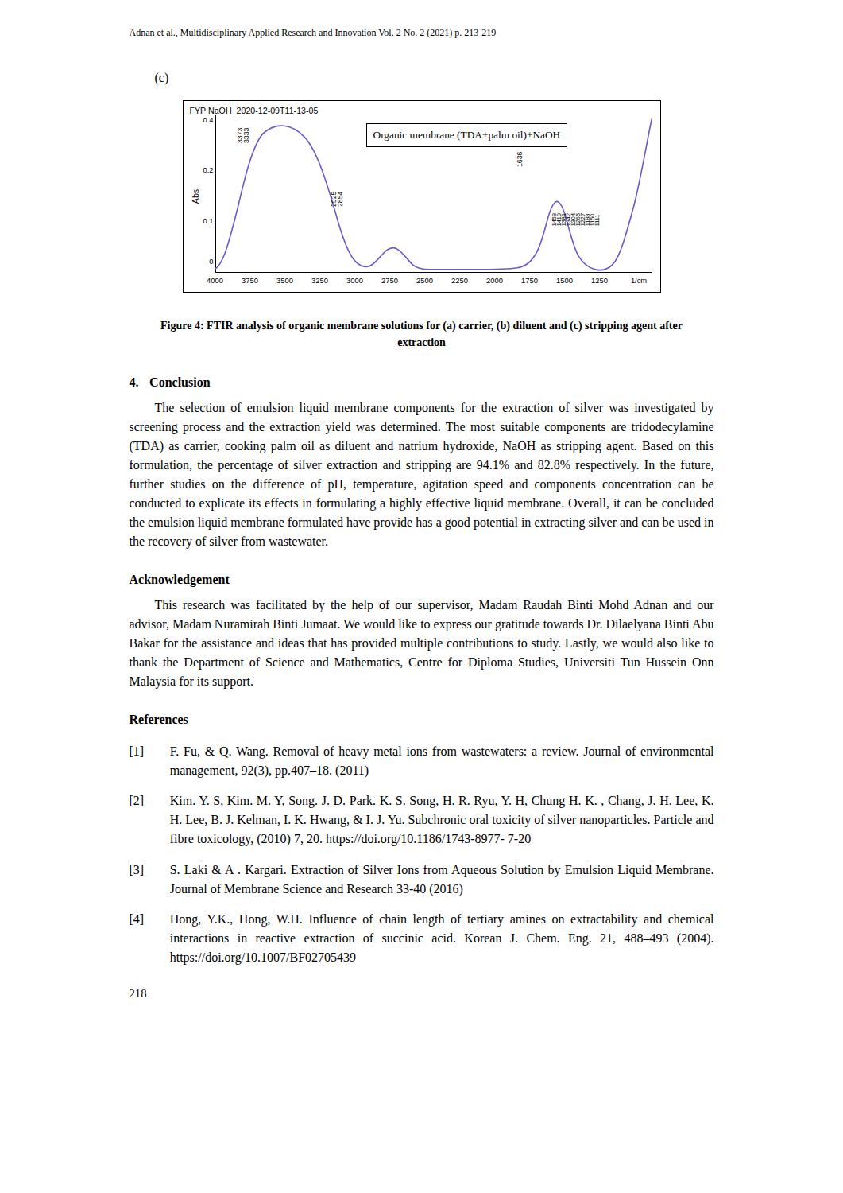Adnan et al., Multidisciplinary Applied Research and Innovation Vol. 2 No. 2 (2021) p. 213-219
(c)
FYP NaOH_2020-12-09T11-13-05
Abs
0.4 0.2 0.1 0
4000 3750 3500 3250 3000 2750 2500 2250 2000 1750 1500 1250 1/cm
3373
3333
2925
2854
1636
1458
1419
1381
1342
1304
1265
1227
1188
1150
1111
Organic membrane (TDA+palm oil)+NaOH
Figure 4: FTIR analysis of organic membrane solutions for (a) carrier, (b) diluent and (c) stripping agent after extraction
4. Conclusion
The selection of emulsion liquid membrane components for the extraction of silver was investigated by screening process and the extraction yield was determined. The most suitable components are tridodecylamine (TDA) as carrier, cooking palm oil as diluent and natrium hydroxide, NaOH as stripping agent. Based on this formulation, the percentage of silver extraction and stripping are 94.1% and 82.8% respectively. In the future, further studies on the difference of pH, temperature, agitation speed and components concentration can be conducted to explicate its effects in formulating a highly effective liquid membrane. Overall, it can be concluded the emulsion liquid membrane formulated have provide has a good potential in extracting silver and can be used in the recovery of silver from wastewater.
Acknowledgement
This research was facilitated by the help of our supervisor, Madam Raudah Binti Mohd Adnan and our advisor, Madam Nuramirah Binti Jumaat. We would like to express our gratitude towards Dr. Dilaelyana Binti Abu Bakar for the assistance and ideas that has provided multiple contributions to study. Lastly, we would also like to thank the Department of Science and Mathematics, Centre for Diploma Studies, Universiti Tun Hussein Onn Malaysia for its support.
References
[1] F. Fu, & Q. Wang. Removal of heavy metal ions from wastewaters: a review. Journal of environmental management, 92(3), pp.407–18. (2011)
[2] Kim. Y. S, Kim. M. Y, Song. J. D. Park. K. S. Song, H. R. Ryu, Y. H, Chung H. K. , Chang, J. H. Lee, K. H. Lee, B. J. Kelman, I. K. Hwang, & I. J. Yu. Subchronic oral toxicity of silver nanoparticles. Particle and fibre toxicology, (2010) 7, 20. https://doi.org/10.1186/1743-8977- 7-20
[3] S. Laki & A . Kargari. Extraction of Silver Ions from Aqueous Solution by Emulsion Liquid Membrane. Journal of Membrane Science and Research 33-40 (2016)
[4] Hong, Y.K., Hong, W.H. Influence of chain length of tertiary amines on extractability and chemical interactions in reactive extraction of succinic acid. Korean J. Chem. Eng. 21, 488–493 (2004). https://doi.org/10.1007/BF02705439
218